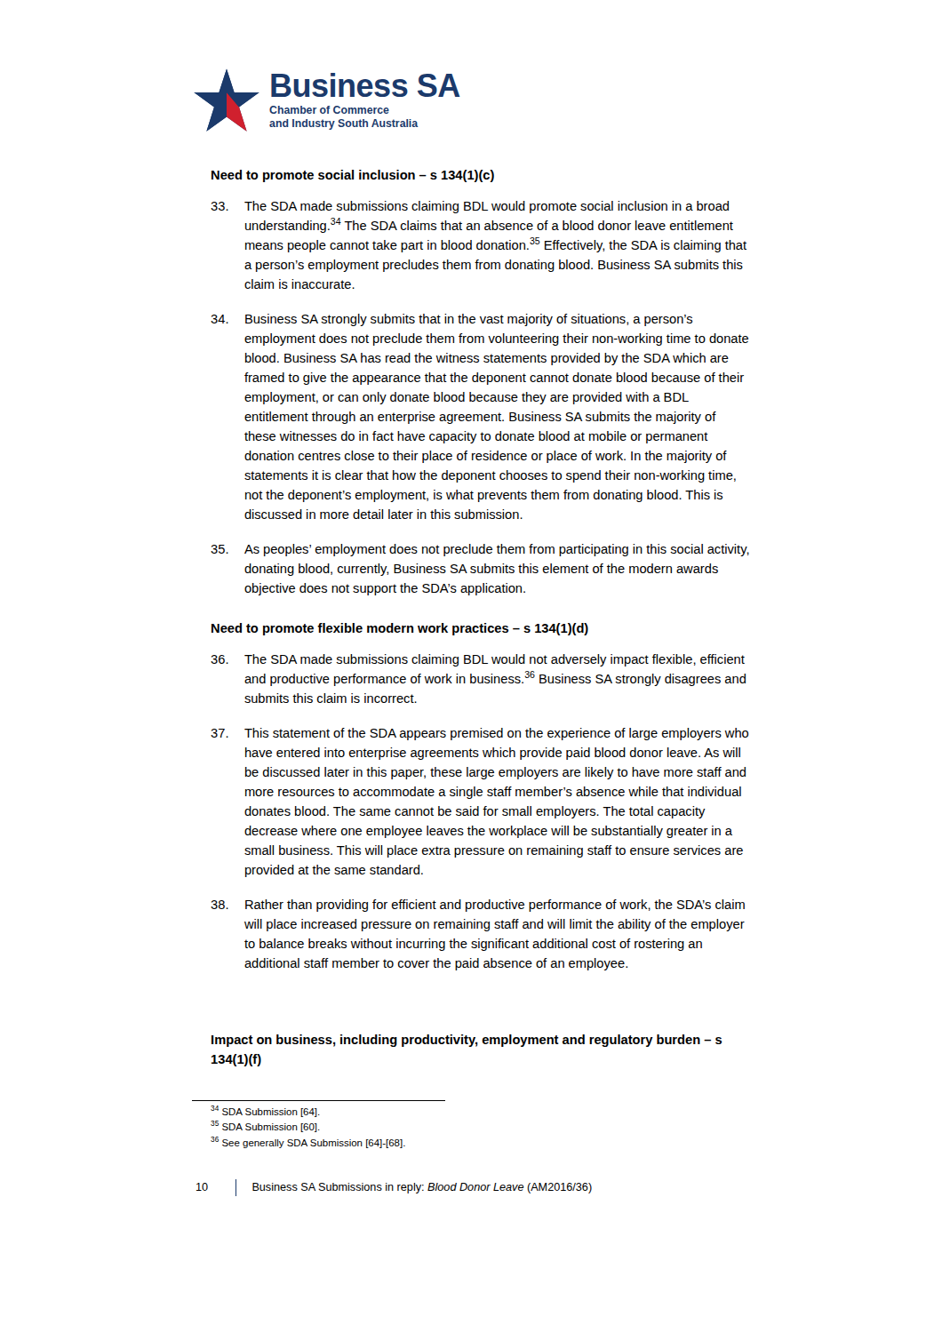Business SA
Chamber of Commerce
and Industry South Australia
Need to promote social inclusion – s 134(1)(c)
33. The SDA made submissions claiming BDL would promote social inclusion in a broad understanding.34 The SDA claims that an absence of a blood donor leave entitlement means people cannot take part in blood donation.35 Effectively, the SDA is claiming that a person’s employment precludes them from donating blood. Business SA submits this claim is inaccurate.
34. Business SA strongly submits that in the vast majority of situations, a person’s employment does not preclude them from volunteering their non-working time to donate blood. Business SA has read the witness statements provided by the SDA which are framed to give the appearance that the deponent cannot donate blood because of their employment, or can only donate blood because they are provided with a BDL entitlement through an enterprise agreement. Business SA submits the majority of these witnesses do in fact have capacity to donate blood at mobile or permanent donation centres close to their place of residence or place of work. In the majority of statements it is clear that how the deponent chooses to spend their non-working time, not the deponent’s employment, is what prevents them from donating blood. This is discussed in more detail later in this submission.
35. As peoples’ employment does not preclude them from participating in this social activity, donating blood, currently, Business SA submits this element of the modern awards objective does not support the SDA’s application.
Need to promote flexible modern work practices – s 134(1)(d)
36. The SDA made submissions claiming BDL would not adversely impact flexible, efficient and productive performance of work in business.36 Business SA strongly disagrees and submits this claim is incorrect.
37. This statement of the SDA appears premised on the experience of large employers who have entered into enterprise agreements which provide paid blood donor leave. As will be discussed later in this paper, these large employers are likely to have more staff and more resources to accommodate a single staff member’s absence while that individual donates blood. The same cannot be said for small employers. The total capacity decrease where one employee leaves the workplace will be substantially greater in a small business. This will place extra pressure on remaining staff to ensure services are provided at the same standard.
38. Rather than providing for efficient and productive performance of work, the SDA’s claim will place increased pressure on remaining staff and will limit the ability of the employer to balance breaks without incurring the significant additional cost of rostering an additional staff member to cover the paid absence of an employee.
Impact on business, including productivity, employment and regulatory burden – s 134(1)(f)
34 SDA Submission [64].
35 SDA Submission [60].
36 See generally SDA Submission [64]-[68].
10
Business SA Submissions in reply: Blood Donor Leave (AM2016/36)